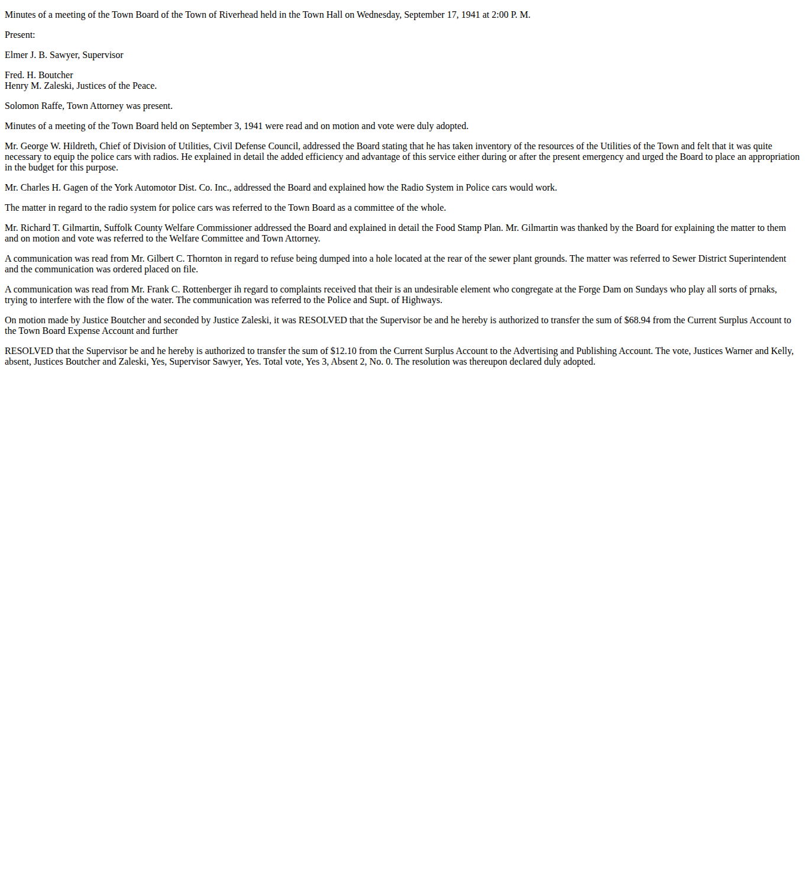Minutes of a meeting of the Town Board of the Town of Riverhead held in the Town Hall on Wednesday, September 17, 1941 at 2:00 P. M.
Present:
Elmer J. B. Sawyer, Supervisor
Fred. H. Boutcher
Henry M. Zaleski, Justices of the Peace.
Solomon Raffe, Town Attorney was present.
Minutes of a meeting of the Town Board held on September 3, 1941 were read and on motion and vote were duly adopted.
Mr. George W. Hildreth, Chief of Division of Utilities, Civil Defense Council, addressed the Board stating that he has taken inventory of the resources of the Utilities of the Town and felt that it was quite necessary to equip the police cars with radios. He explained in detail the added efficiency and advantage of this service either during or after the present emergency and urged the Board to place an appropriation in the budget for this purpose.
Mr. Charles H. Gagen of the York Automotor Dist. Co. Inc., addressed the Board and explained how the Radio System in Police cars would work.
The matter in regard to the radio system for police cars was referred to the Town Board as a committee of the whole.
Mr. Richard T. Gilmartin, Suffolk County Welfare Commissioner addressed the Board and explained in detail the Food Stamp Plan. Mr. Gilmartin was thanked by the Board for explaining the matter to them and on motion and vote was referred to the Welfare Committee and Town Attorney.
A communication was read from Mr. Gilbert C. Thornton in regard to refuse being dumped into a hole located at the rear of the sewer plant grounds. The matter was referred to Sewer District Superintendent and the communication was ordered placed on file.
A communication was read from Mr. Frank C. Rottenberger ih regard to complaints received that their is an undesirable element who congregate at the Forge Dam on Sundays who play all sorts of prnaks, trying to interfere with the flow of the water. The communication was referred to the Police and Supt. of Highways.
On motion made by Justice Boutcher and seconded by Justice Zaleski, it was RESOLVED that the Supervisor be and he hereby is authorized to transfer the sum of $68.94 from the Current Surplus Account to the Town Board Expense Account and further
RESOLVED that the Supervisor be and he hereby is authorized to transfer the sum of $12.10 from the Current Surplus Account to the Advertising and Publishing Account. The vote, Justices Warner and Kelly, absent, Justices Boutcher and Zaleski, Yes, Supervisor Sawyer, Yes. Total vote, Yes 3, Absent 2, No. 0. The resolution was thereupon declared duly adopted.